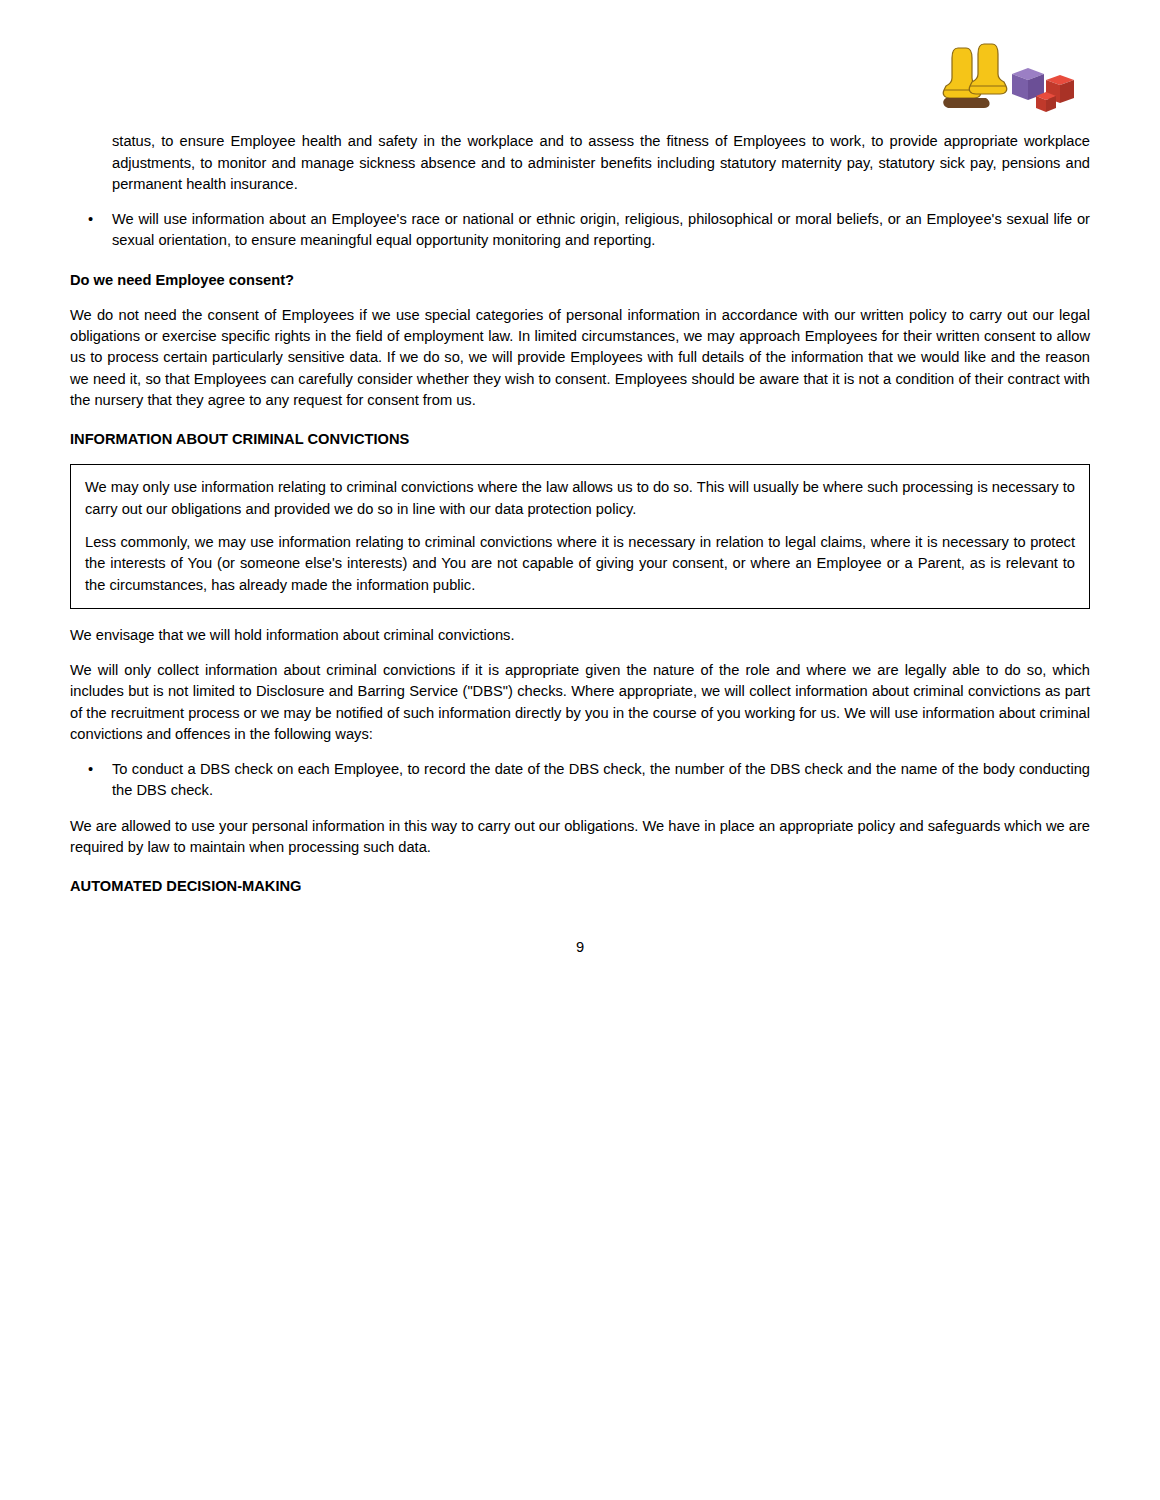status, to ensure Employee health and safety in the workplace and to assess the fitness of Employees to work, to provide appropriate workplace adjustments, to monitor and manage sickness absence and to administer benefits including statutory maternity pay, statutory sick pay, pensions and permanent health insurance.
We will use information about an Employee's race or national or ethnic origin, religious, philosophical or moral beliefs, or an Employee's sexual life or sexual orientation, to ensure meaningful equal opportunity monitoring and reporting.
Do we need Employee consent?
We do not need the consent of Employees if we use special categories of personal information in accordance with our written policy to carry out our legal obligations or exercise specific rights in the field of employment law. In limited circumstances, we may approach Employees for their written consent to allow us to process certain particularly sensitive data. If we do so, we will provide Employees with full details of the information that we would like and the reason we need it, so that Employees can carefully consider whether they wish to consent. Employees should be aware that it is not a condition of their contract with the nursery that they agree to any request for consent from us.
INFORMATION ABOUT CRIMINAL CONVICTIONS
We may only use information relating to criminal convictions where the law allows us to do so. This will usually be where such processing is necessary to carry out our obligations and provided we do so in line with our data protection policy.
Less commonly, we may use information relating to criminal convictions where it is necessary in relation to legal claims, where it is necessary to protect the interests of You (or someone else's interests) and You are not capable of giving your consent, or where an Employee or a Parent, as is relevant to the circumstances, has already made the information public.
We envisage that we will hold information about criminal convictions.
We will only collect information about criminal convictions if it is appropriate given the nature of the role and where we are legally able to do so, which includes but is not limited to Disclosure and Barring Service ("DBS") checks. Where appropriate, we will collect information about criminal convictions as part of the recruitment process or we may be notified of such information directly by you in the course of you working for us. We will use information about criminal convictions and offences in the following ways:
To conduct a DBS check on each Employee, to record the date of the DBS check, the number of the DBS check and the name of the body conducting the DBS check.
We are allowed to use your personal information in this way to carry out our obligations. We have in place an appropriate policy and safeguards which we are required by law to maintain when processing such data.
AUTOMATED DECISION-MAKING
9